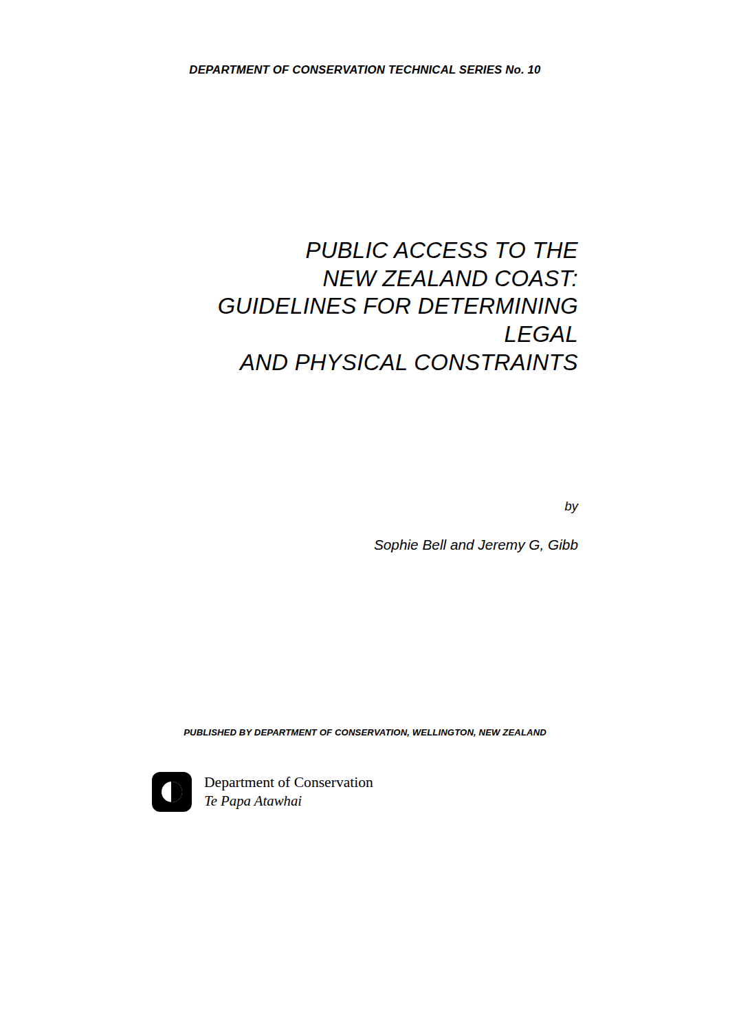DEPARTMENT OF CONSERVATION TECHNICAL SERIES No. 10
PUBLIC ACCESS TO THE
NEW ZEALAND COAST:
GUIDELINES FOR DETERMINING LEGAL
AND PHYSICAL CONSTRAINTS
by
Sophie Bell and Jeremy G, Gibb
PUBLISHED BY DEPARTMENT OF CONSERVATION, WELLINGTON, NEW ZEALAND
Department of Conservation
Te Papa Atawhai